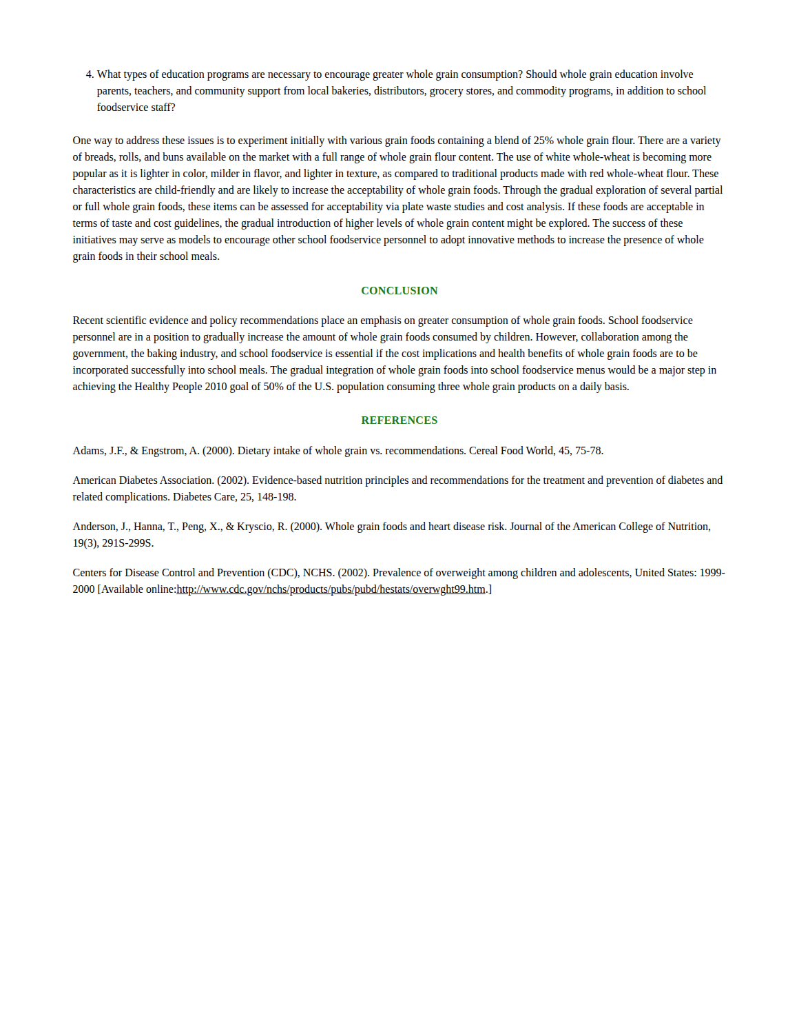What types of education programs are necessary to encourage greater whole grain consumption? Should whole grain education involve parents, teachers, and community support from local bakeries, distributors, grocery stores, and commodity programs, in addition to school foodservice staff?
One way to address these issues is to experiment initially with various grain foods containing a blend of 25% whole grain flour. There are a variety of breads, rolls, and buns available on the market with a full range of whole grain flour content. The use of white whole-wheat is becoming more popular as it is lighter in color, milder in flavor, and lighter in texture, as compared to traditional products made with red whole-wheat flour. These characteristics are child-friendly and are likely to increase the acceptability of whole grain foods. Through the gradual exploration of several partial or full whole grain foods, these items can be assessed for acceptability via plate waste studies and cost analysis. If these foods are acceptable in terms of taste and cost guidelines, the gradual introduction of higher levels of whole grain content might be explored. The success of these initiatives may serve as models to encourage other school foodservice personnel to adopt innovative methods to increase the presence of whole grain foods in their school meals.
CONCLUSION
Recent scientific evidence and policy recommendations place an emphasis on greater consumption of whole grain foods. School foodservice personnel are in a position to gradually increase the amount of whole grain foods consumed by children. However, collaboration among the government, the baking industry, and school foodservice is essential if the cost implications and health benefits of whole grain foods are to be incorporated successfully into school meals. The gradual integration of whole grain foods into school foodservice menus would be a major step in achieving the Healthy People 2010 goal of 50% of the U.S. population consuming three whole grain products on a daily basis.
REFERENCES
Adams, J.F., & Engstrom, A. (2000). Dietary intake of whole grain vs. recommendations. Cereal Food World, 45, 75-78.
American Diabetes Association. (2002). Evidence-based nutrition principles and recommendations for the treatment and prevention of diabetes and related complications. Diabetes Care, 25, 148-198.
Anderson, J., Hanna, T., Peng, X., & Kryscio, R. (2000). Whole grain foods and heart disease risk. Journal of the American College of Nutrition, 19(3), 291S-299S.
Centers for Disease Control and Prevention (CDC), NCHS. (2002). Prevalence of overweight among children and adolescents, United States: 1999-2000 [Available online:http://www.cdc.gov/nchs/products/pubs/pubd/hestats/overwght99.htm.]